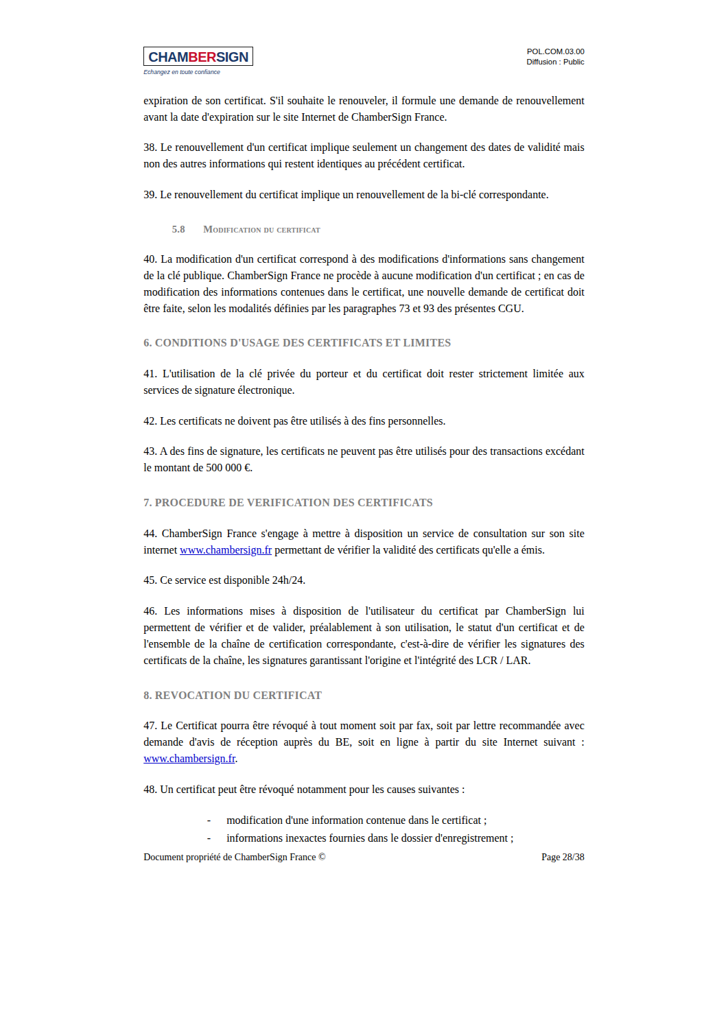CHAM BER SIGN
Echangez en toute confiance
POL.COM.03.00
Diffusion : Public
expiration de son certificat. S'il souhaite le renouveler, il formule une demande de renouvellement avant la date d'expiration sur le site Internet de ChamberSign France.
38. Le renouvellement d'un certificat implique seulement un changement des dates de validité mais non des autres informations qui restent identiques au précédent certificat.
39. Le renouvellement du certificat implique un renouvellement de la bi-clé correspondante.
5.8 Modification du certificat
40. La modification d'un certificat correspond à des modifications d'informations sans changement de la clé publique. ChamberSign France ne procède à aucune modification d'un certificat ; en cas de modification des informations contenues dans le certificat, une nouvelle demande de certificat doit être faite, selon les modalités définies par les paragraphes 73 et 93 des présentes CGU.
6. Conditions d'usage des certificats et limites
41. L'utilisation de la clé privée du porteur et du certificat doit rester strictement limitée aux services de signature électronique.
42. Les certificats ne doivent pas être utilisés à des fins personnelles.
43. A des fins de signature, les certificats ne peuvent pas être utilisés pour des transactions excédant le montant de 500 000 €.
7. Procedure de verification des certificats
44. ChamberSign France s'engage à mettre à disposition un service de consultation sur son site internet www.chambersign.fr permettant de vérifier la validité des certificats qu'elle a émis.
45. Ce service est disponible 24h/24.
46. Les informations mises à disposition de l'utilisateur du certificat par ChamberSign lui permettent de vérifier et de valider, préalablement à son utilisation, le statut d'un certificat et de l'ensemble de la chaîne de certification correspondante, c'est-à-dire de vérifier les signatures des certificats de la chaîne, les signatures garantissant l'origine et l'intégrité des LCR / LAR.
8. Revocation du certificat
47. Le Certificat pourra être révoqué à tout moment soit par fax, soit par lettre recommandée avec demande d'avis de réception auprès du BE, soit en ligne à partir du site Internet suivant : www.chambersign.fr.
48. Un certificat peut être révoqué notamment pour les causes suivantes :
modification d'une information contenue dans le certificat ;
informations inexactes fournies dans le dossier d'enregistrement ;
Document propriété de ChamberSign France ©
Page 28/38